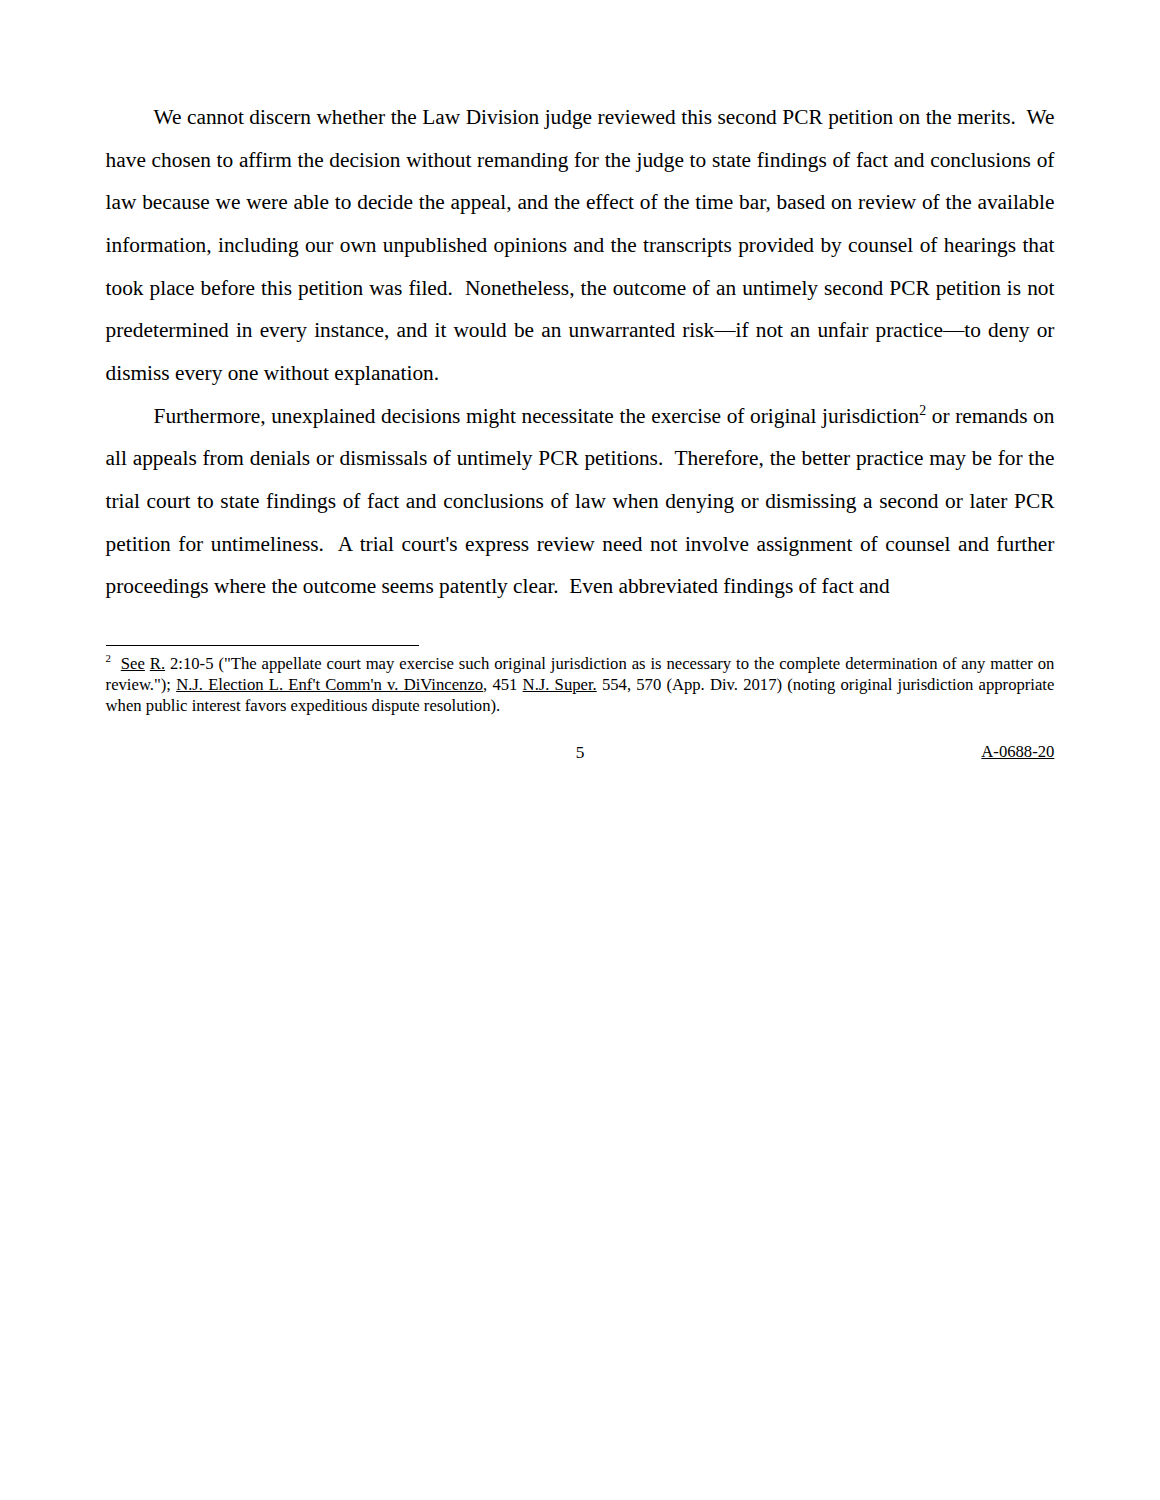We cannot discern whether the Law Division judge reviewed this second PCR petition on the merits. We have chosen to affirm the decision without remanding for the judge to state findings of fact and conclusions of law because we were able to decide the appeal, and the effect of the time bar, based on review of the available information, including our own unpublished opinions and the transcripts provided by counsel of hearings that took place before this petition was filed. Nonetheless, the outcome of an untimely second PCR petition is not predetermined in every instance, and it would be an unwarranted risk—if not an unfair practice—to deny or dismiss every one without explanation.
Furthermore, unexplained decisions might necessitate the exercise of original jurisdiction2 or remands on all appeals from denials or dismissals of untimely PCR petitions. Therefore, the better practice may be for the trial court to state findings of fact and conclusions of law when denying or dismissing a second or later PCR petition for untimeliness. A trial court's express review need not involve assignment of counsel and further proceedings where the outcome seems patently clear. Even abbreviated findings of fact and
2 See R. 2:10-5 ("The appellate court may exercise such original jurisdiction as is necessary to the complete determination of any matter on review."); N.J. Election L. Enf't Comm'n v. DiVincenzo, 451 N.J. Super. 554, 570 (App. Div. 2017) (noting original jurisdiction appropriate when public interest favors expeditious dispute resolution).
5
A-0688-20